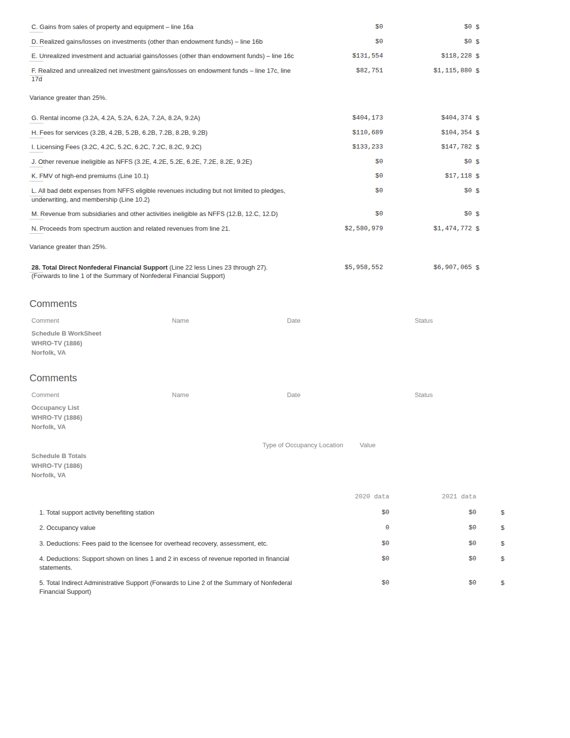| C. Gains from sales of property and equipment – line 16a | $0 | $0 | $ |
| D. Realized gains/losses on investments (other than endowment funds) – line 16b | $0 | $0 | $ |
| E. Unrealized investment and actuarial gains/losses (other than endowment funds) – line 16c | $131,554 | $118,228 | $ |
| F. Realized and unrealized net investment gains/losses on endowment funds – line 17c, line 17d | $82,751 | $1,115,880 | $ |
Variance greater than 25%.
| G. Rental income (3.2A, 4.2A, 5.2A, 6.2A, 7.2A, 8.2A, 9.2A) | $404,173 | $404,374 | $ |
| H. Fees for services (3.2B, 4.2B, 5.2B, 6.2B, 7.2B, 8.2B, 9.2B) | $110,689 | $104,354 | $ |
| I. Licensing Fees (3.2C, 4.2C, 5.2C, 6.2C, 7.2C, 8.2C, 9.2C) | $133,233 | $147,782 | $ |
| J. Other revenue ineligible as NFFS (3.2E, 4.2E, 5.2E, 6.2E, 7.2E, 8.2E, 9.2E) | $0 | $0 | $ |
| K. FMV of high-end premiums (Line 10.1) | $0 | $17,118 | $ |
| L. All bad debt expenses from NFFS eligible revenues including but not limited to pledges, underwriting, and membership (Line 10.2) | $0 | $0 | $ |
| M. Revenue from subsidiaries and other activities ineligible as NFFS (12.B, 12.C, 12.D) | $0 | $0 | $ |
| N. Proceeds from spectrum auction and related revenues from line 21. | $2,580,979 | $1,474,772 | $ |
Variance greater than 25%.
| 28. Total Direct Nonfederal Financial Support (Line 22 less Lines 23 through 27). (Forwards to line 1 of the Summary of Nonfederal Financial Support) | $5,958,552 | $6,907,065 | $ |
Comments
| Comment | Name | Date | Status |
| --- | --- | --- | --- |
Schedule B WorkSheet
WHRO-TV (1886)
Norfolk, VA
Comments
| Comment | Name | Date | Status |
| --- | --- | --- | --- |
Occupancy List
WHRO-TV (1886)
Norfolk, VA
Type of Occupancy Location Value
Schedule B Totals
WHRO-TV (1886)
Norfolk, VA
| | 2020 data | 2021 data | |
| 1. Total support activity benefiting station | $0 | $0 | $ |
| 2. Occupancy value | 0 | $0 | $ |
| 3. Deductions: Fees paid to the licensee for overhead recovery, assessment, etc. | $0 | $0 | $ |
| 4. Deductions: Support shown on lines 1 and 2 in excess of revenue reported in financial statements. | $0 | $0 | $ |
| 5. Total Indirect Administrative Support (Forwards to Line 2 of the Summary of Nonfederal Financial Support) | $0 | $0 | $ |